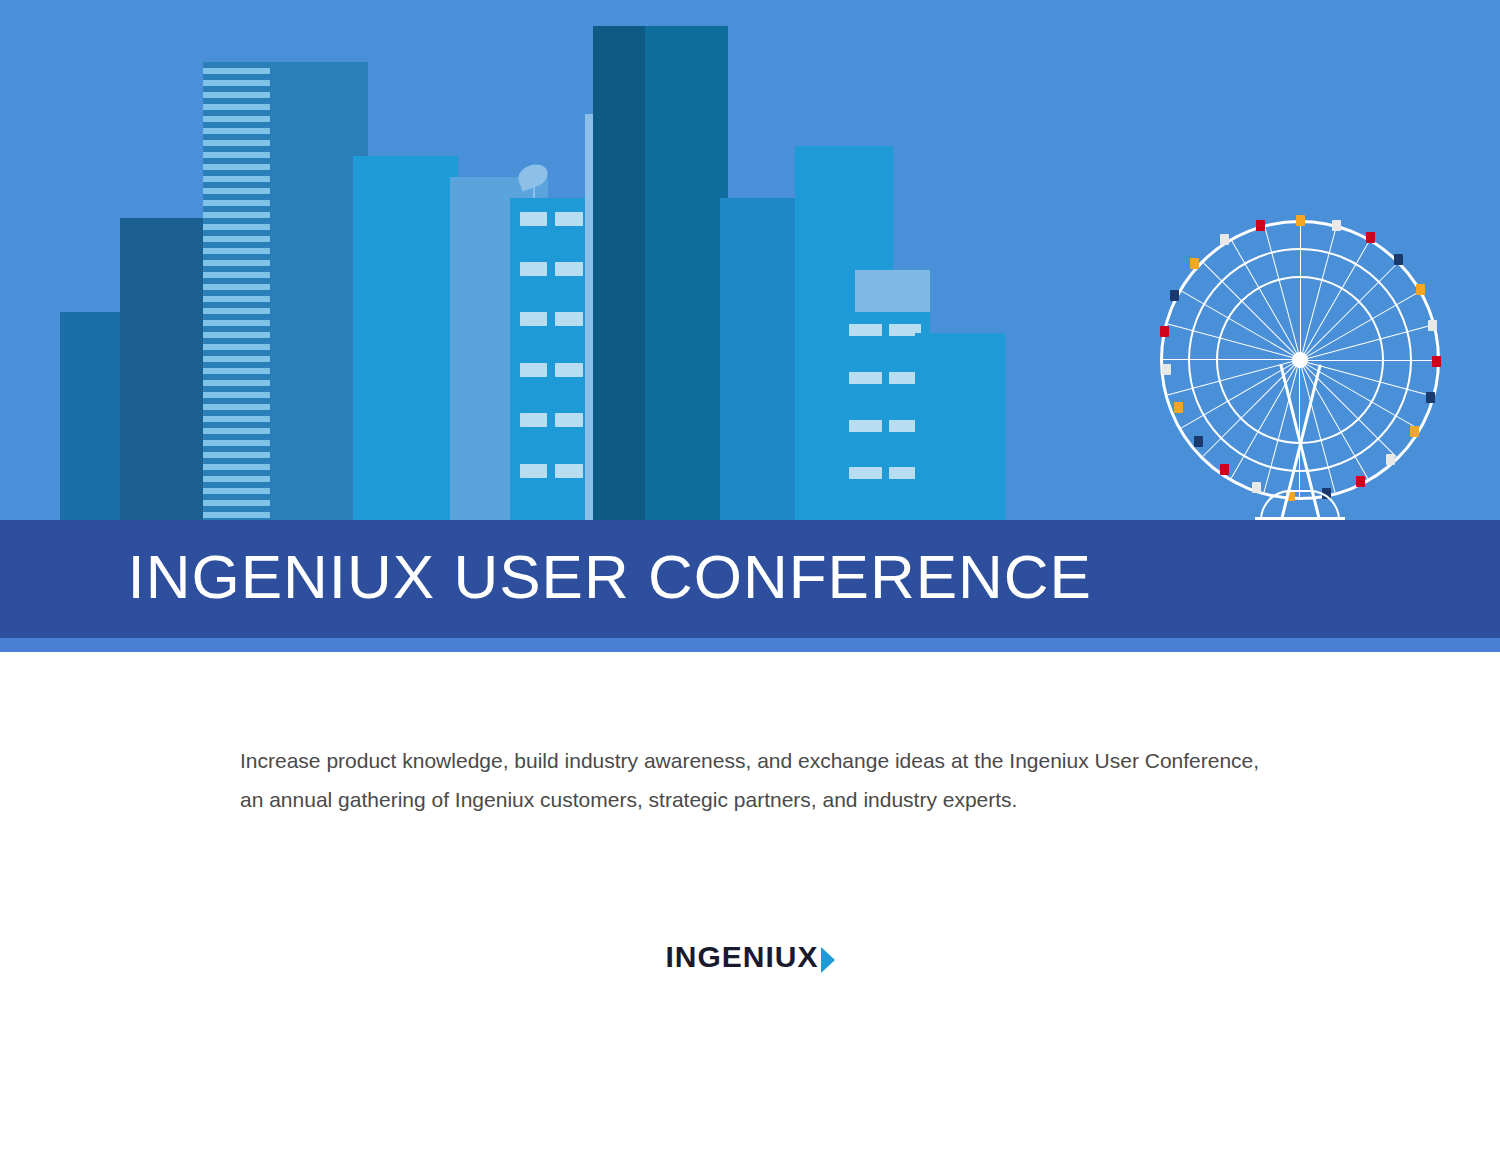INGENIUX USER CONFERENCE
Increase product knowledge, build industry awareness, and exchange ideas at the Ingeniux User Conference, an annual gathering of Ingeniux customers, strategic partners, and industry experts.
INGENIUX